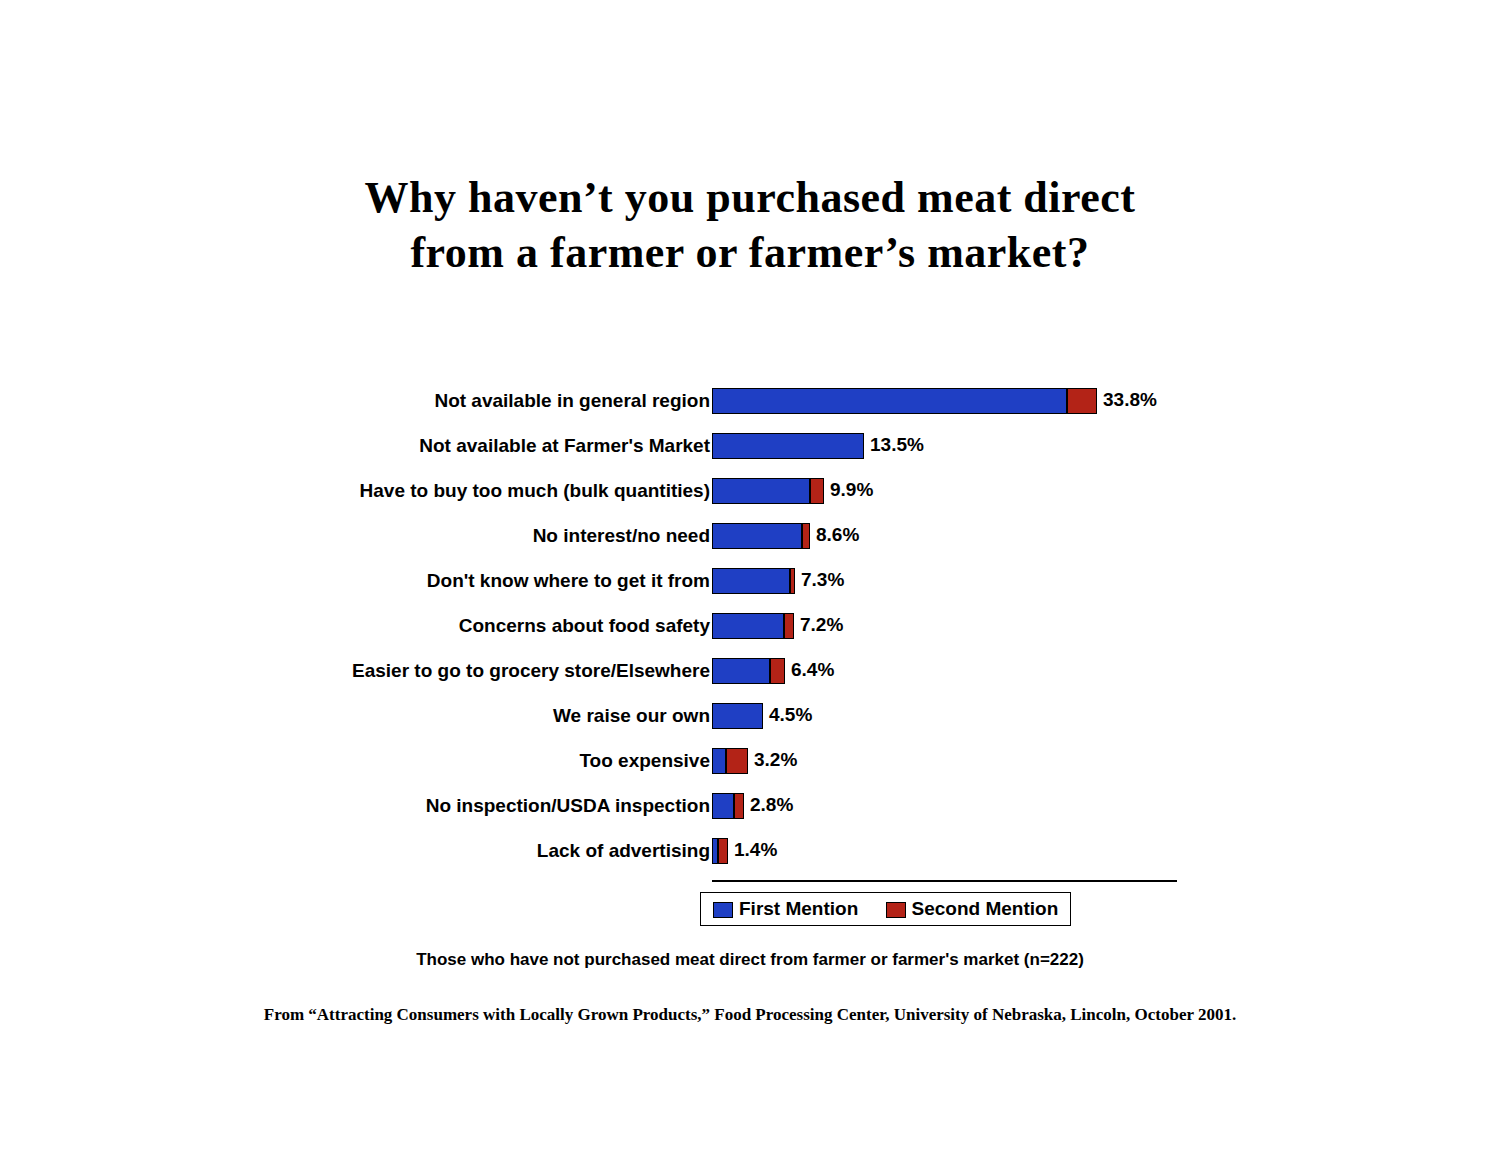Why haven’t you purchased meat direct
from a farmer or farmer’s market?
Not available in general region
33.8%
Not available at Farmer's Market
13.5%
Have to buy too much (bulk quantities)
9.9%
No interest/no need
8.6%
Don't know where to get it from
7.3%
Concerns about food safety
7.2%
Easier to go to grocery store/Elsewhere
6.4%
We raise our own
4.5%
Too expensive
3.2%
No inspection/USDA inspection
2.8%
Lack of advertising
1.4%
First Mention Second Mention
Those who have not purchased meat direct from farmer or farmer's market (n=222)
From “Attracting Consumers with Locally Grown Products,” Food Processing Center, University of Nebraska, Lincoln, October 2001.